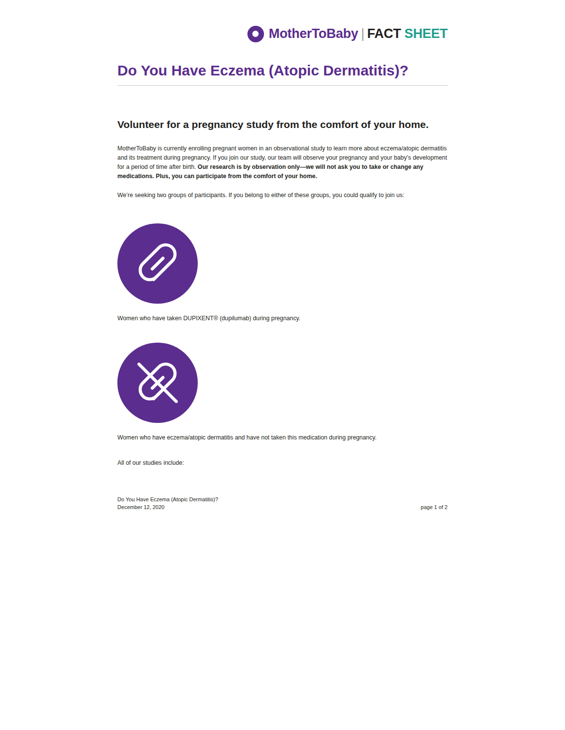Mother To Baby|FACT SHEET
Do You Have Eczema (Atopic Dermatitis)?
Volunteer for a pregnancy study from the comfort of your home.
MotherToBaby is currently enrolling pregnant women in an observational study to learn more about eczema/atopic dermatitis and its treatment during pregnancy. If you join our study, our team will observe your pregnancy and your baby’s development for a period of time after birth. Our research is by observation only—we will not ask you to take or change any medications. Plus, you can participate from the comfort of your home.
We’re seeking two groups of participants. If you belong to either of these groups, you could qualify to join us:
Women who have taken DUPIXENT® (dupilumab) during pregnancy.
Women who have eczema/atopic dermatitis and have not taken this medication during pregnancy.
All of our studies include:
Do You Have Eczema (Atopic Dermatitis)?
December 12, 2020
page 1 of 2